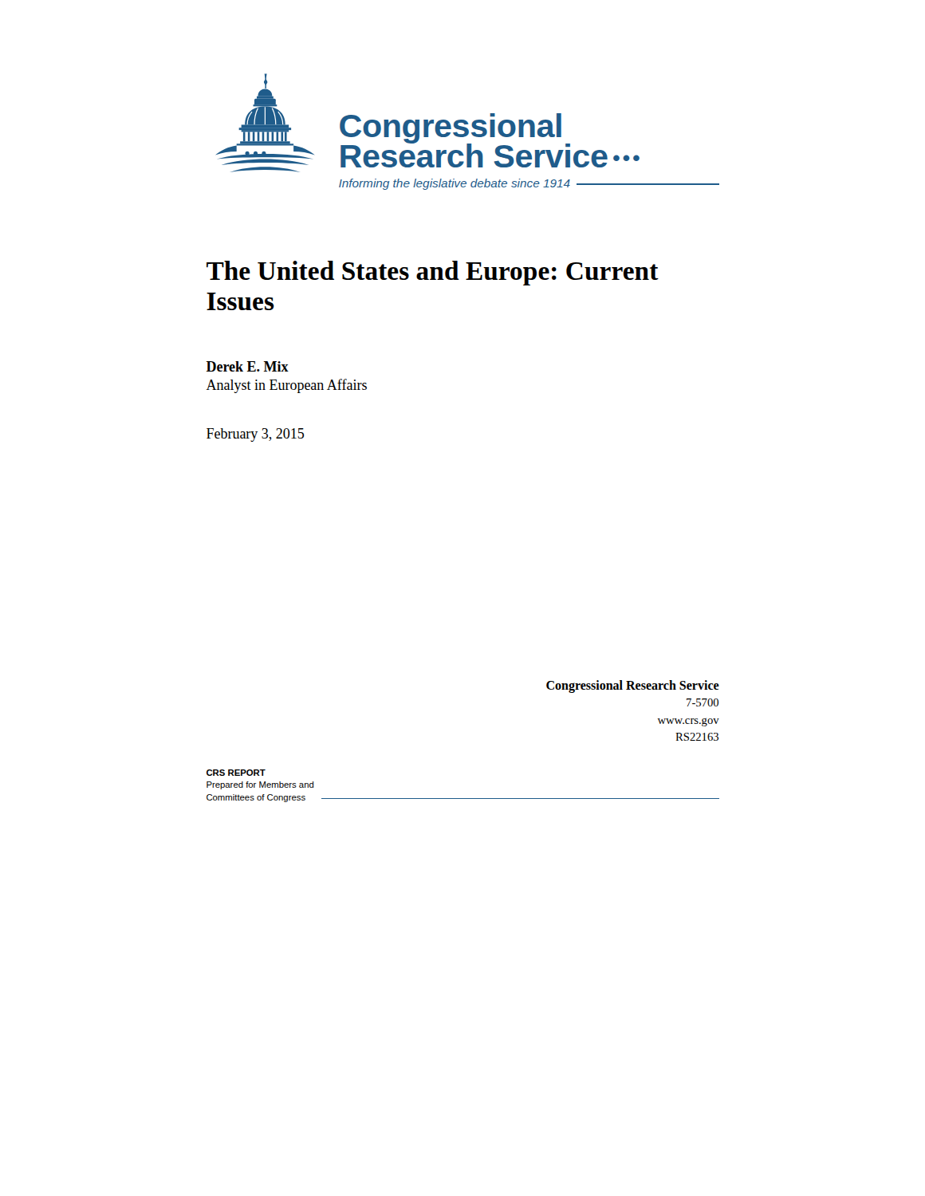Congressional
Research Service•••
Informing the legislative debate since 1914
The United States and Europe: Current Issues
Derek E. Mix
Analyst in European Affairs
February 3, 2015
Congressional Research Service
7-5700
www.crs.gov
RS22163
CRS REPORT
Prepared for Members and
Committees of Congress